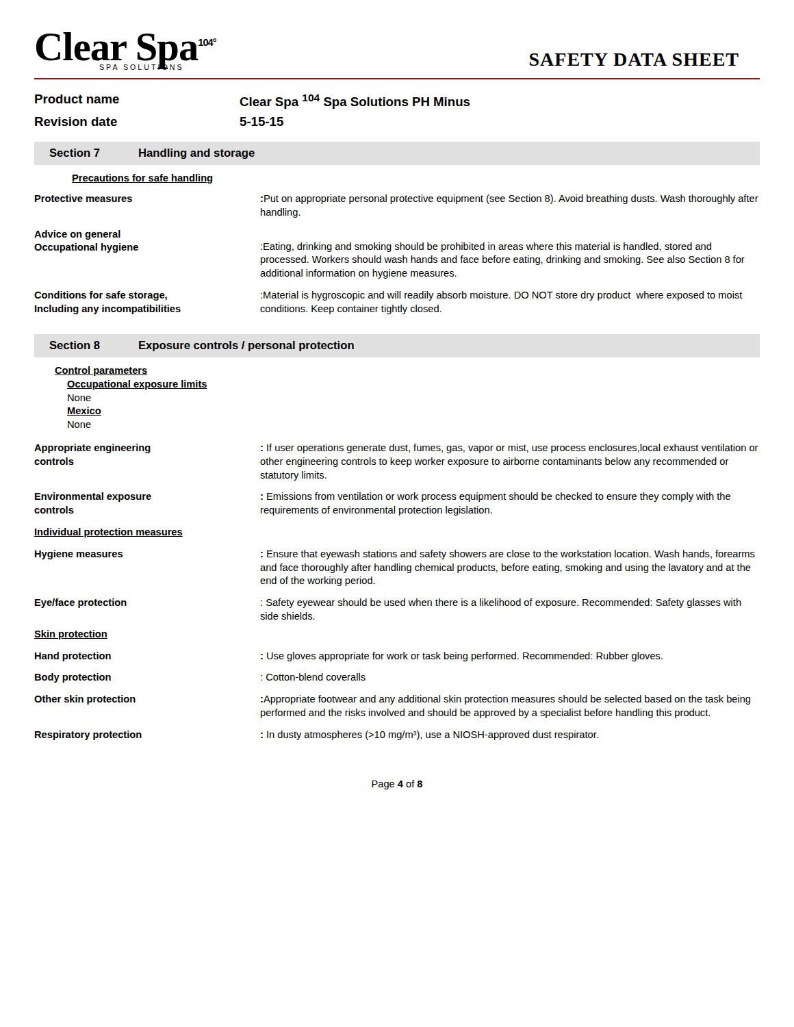Clear Spa104° SPA SOLUTIONS
SAFETY DATA SHEET
| Product name | Clear Spa 104 Spa Solutions PH Minus |
| Revision date | 5-15-15 |
Section 7 Handling and storage
Precautions for safe handling
| Protective measures | : Put on appropriate personal protective equipment (see Section 8). Avoid breathing dusts. Wash thoroughly after handling. |
| Advice on general Occupational hygiene | :Eating, drinking and smoking should be prohibited in areas where this material is handled, stored and processed. Workers should wash hands and face before eating, drinking and smoking. See also Section 8 for additional information on hygiene measures. |
| Conditions for safe storage, Including any incompatibilities | :Material is hygroscopic and will readily absorb moisture. DO NOT store dry product where exposed to moist conditions. Keep container tightly closed. |
Section 8 Exposure controls / personal protection
Control parameters
Occupational exposure limits
None
Mexico
None
| Appropriate engineering controls | : If user operations generate dust, fumes, gas, vapor or mist, use process enclosures,local exhaust ventilation or other engineering controls to keep worker exposure to airborne contaminants below any recommended or statutory limits. |
| Environmental exposure controls | : Emissions from ventilation or work process equipment should be checked to ensure they comply with the requirements of environmental protection legislation. |
Individual protection measures
| Hygiene measures | : Ensure that eyewash stations and safety showers are close to the workstation location. Wash hands, forearms and face thoroughly after handling chemical products, before eating, smoking and using the lavatory and at the end of the working period. |
| Eye/face protection | : Safety eyewear should be used when there is a likelihood of exposure. Recommended: Safety glasses with side shields. |
| Skin protection | |
| Hand protection | : Use gloves appropriate for work or task being performed. Recommended: Rubber gloves. |
| Body protection | : Cotton-blend coveralls |
| Other skin protection | : Appropriate footwear and any additional skin protection measures should be selected based on the task being performed and the risks involved and should be approved by a specialist before handling this product. |
| Respiratory protection | : In dusty atmospheres (>10 mg/m³), use a NIOSH-approved dust respirator. |
Page 4 of 8